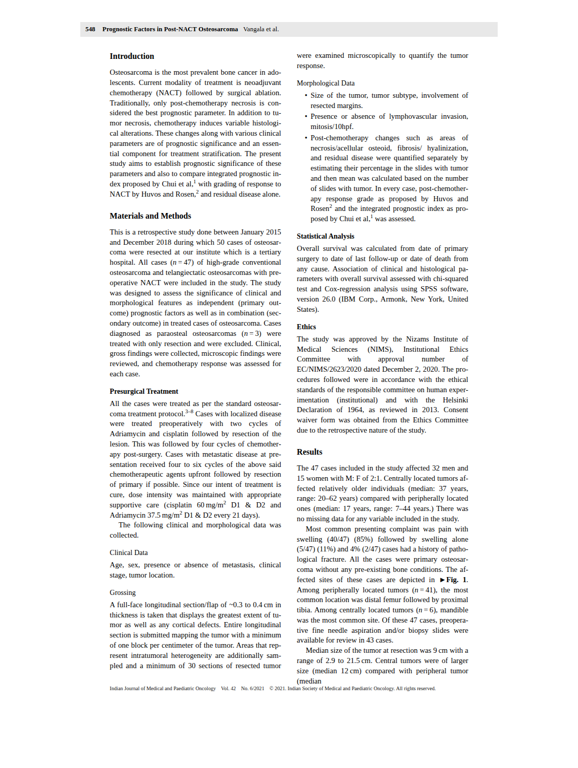548 Prognostic Factors in Post-NACT OsteosarcomaVangala et al.
Introduction
Osteosarcoma is the most prevalent bone cancer in adolescents. Current modality of treatment is neoadjuvant chemotherapy (NACT) followed by surgical ablation. Traditionally, only post-chemotherapy necrosis is considered the best prognostic parameter. In addition to tumor necrosis, chemotherapy induces variable histological alterations. These changes along with various clinical parameters are of prognostic significance and an essential component for treatment stratification. The present study aims to establish prognostic significance of these parameters and also to compare integrated prognostic index proposed by Chui et al,1 with grading of response to NACT by Huvos and Rosen,2 and residual disease alone.
Materials and Methods
This is a retrospective study done between January 2015 and December 2018 during which 50 cases of osteosarcoma were resected at our institute which is a tertiary hospital. All cases (n = 47) of high-grade conventional osteosarcoma and telangiectatic osteosarcomas with preoperative NACT were included in the study. The study was designed to assess the significance of clinical and morphological features as independent (primary outcome) prognostic factors as well as in combination (secondary outcome) in treated cases of osteosarcoma. Cases diagnosed as paraosteal osteosarcomas (n = 3) were treated with only resection and were excluded. Clinical, gross findings were collected, microscopic findings were reviewed, and chemotherapy response was assessed for each case.
Presurgical Treatment
All the cases were treated as per the standard osteosarcoma treatment protocol.3–8 Cases with localized disease were treated preoperatively with two cycles of Adriamycin and cisplatin followed by resection of the lesion. This was followed by four cycles of chemotherapy post-surgery. Cases with metastatic disease at presentation received four to six cycles of the above said chemotherapeutic agents upfront followed by resection of primary if possible. Since our intent of treatment is cure, dose intensity was maintained with appropriate supportive care (cisplatin 60 mg/m2 D1 & D2 and Adriamycin 37.5 mg/m2 D1 & D2 every 21 days).
The following clinical and morphological data was collected.
Clinical Data
Age, sex, presence or absence of metastasis, clinical stage, tumor location.
Grossing
A full-face longitudinal section/flap of ~0.3 to 0.4 cm in thickness is taken that displays the greatest extent of tumor as well as any cortical defects. Entire longitudinal section is submitted mapping the tumor with a minimum of one block per centimeter of the tumor. Areas that represent intratumoral heterogeneity are additionally sampled and a minimum of 30 sections of resected tumor were examined microscopically to quantify the tumor response.
Morphological Data
Size of the tumor, tumor subtype, involvement of resected margins.
Presence or absence of lymphovascular invasion, mitosis/10hpf.
Post-chemotherapy changes such as areas of necrosis/acellular osteoid, fibrosis/ hyalinization, and residual disease were quantified separately by estimating their percentage in the slides with tumor and then mean was calculated based on the number of slides with tumor. In every case, post-chemotherapy response grade as proposed by Huvos and Rosen2 and the integrated prognostic index as proposed by Chui et al,1 was assessed.
Statistical Analysis
Overall survival was calculated from date of primary surgery to date of last follow-up or date of death from any cause. Association of clinical and histological parameters with overall survival assessed with chi-squared test and Cox-regression analysis using SPSS software, version 26.0 (IBM Corp., Armonk, New York, United States).
Ethics
The study was approved by the Nizams Institute of Medical Sciences (NIMS), Institutional Ethics Committee with approval number of EC/NIMS/2623/2020 dated December 2, 2020. The procedures followed were in accordance with the ethical standards of the responsible committee on human experimentation (institutional) and with the Helsinki Declaration of 1964, as reviewed in 2013. Consent waiver form was obtained from the Ethics Committee due to the retrospective nature of the study.
Results
The 47 cases included in the study affected 32 men and 15 women with M: F of 2:1. Centrally located tumors affected relatively older individuals (median: 37 years, range: 20–62 years) compared with peripherally located ones (median: 17 years, range: 7–44 years.) There was no missing data for any variable included in the study.
Most common presenting complaint was pain with swelling (40/47) (85%) followed by swelling alone (5/47) (11%) and 4% (2/47) cases had a history of pathological fracture. All the cases were primary osteosarcoma without any pre-existing bone conditions. The affected sites of these cases are depicted in ►Fig. 1. Among peripherally located tumors (n = 41), the most common location was distal femur followed by proximal tibia. Among centrally located tumors (n = 6), mandible was the most common site. Of these 47 cases, preoperative fine needle aspiration and/or biopsy slides were available for review in 43 cases.
Median size of the tumor at resection was 9 cm with a range of 2.9 to 21.5 cm. Central tumors were of larger size (median 12 cm) compared with peripheral tumor (median
Indian Journal of Medical and Paediatric Oncology Vol. 42 No. 6/2021© 2021. Indian Society of Medical and Paediatric Oncology. All rights reserved.